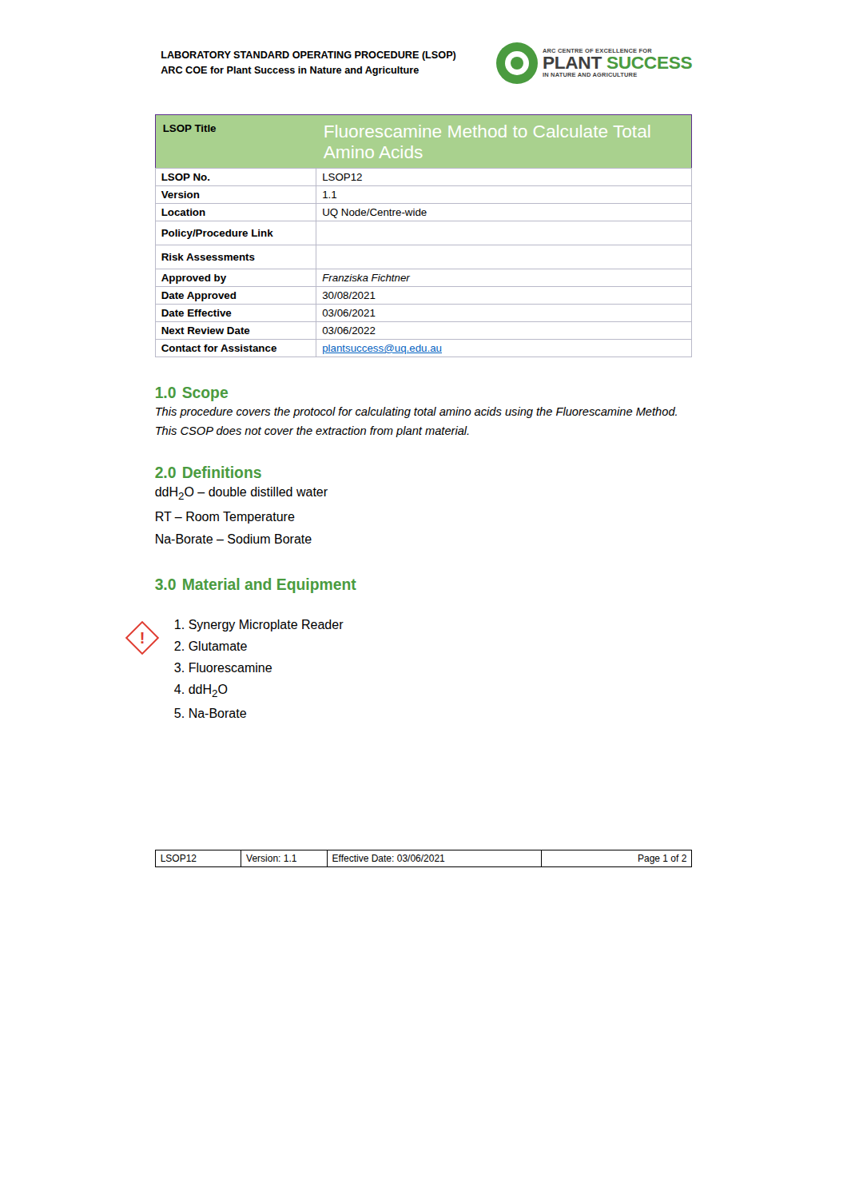LABORATORY STANDARD OPERATING PROCEDURE (LSOP)
ARC COE for Plant Success in Nature and Agriculture
arc centre of excellence for
PLANT SUCCESS
in nature and agriculture
| LSOP Title | Fluorescamine Method to Calculate Total Amino Acids |
| LSOP No. | LSOP12 |
| Version | 1.1 |
| Location | UQ Node/Centre-wide |
| Policy/Procedure Link | |
| Risk Assessments | |
| Approved by | Franziska Fichtner |
| Date Approved | 30/08/2021 |
| Date Effective | 03/06/2021 |
| Next Review Date | 03/06/2022 |
| Contact for Assistance | plantsuccess@uq.edu.au |
1.0 Scope
This procedure covers the protocol for calculating total amino acids using the Fluorescamine Method.
This CSOP does not cover the extraction from plant material.
2.0 Definitions
ddH2O – double distilled water
RT – Room Temperature
Na-Borate – Sodium Borate
3.0 Material and Equipment
!
Synergy Microplate Reader
Glutamate
Fluorescamine
ddH2O
Na-Borate
| LSOP12 | Version: 1.1 | Effective Date: 03/06/2021 | Page 1 of 2 |